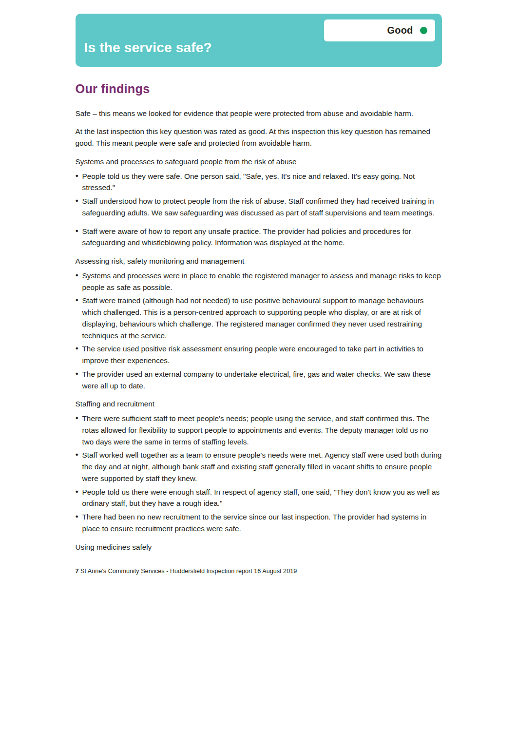Good
Is the service safe?
Our findings
Safe – this means we looked for evidence that people were protected from abuse and avoidable harm.
At the last inspection this key question was rated as good. At this inspection this key question has remained good. This meant people were safe and protected from avoidable harm.
Systems and processes to safeguard people from the risk of abuse
People told us they were safe. One person said, "Safe, yes. It's nice and relaxed. It's easy going. Not stressed."
Staff understood how to protect people from the risk of abuse. Staff confirmed they had received training in safeguarding adults. We saw safeguarding was discussed as part of staff supervisions and team meetings.
Staff were aware of how to report any unsafe practice. The provider had policies and procedures for safeguarding and whistleblowing policy. Information was displayed at the home.
Assessing risk, safety monitoring and management
Systems and processes were in place to enable the registered manager to assess and manage risks to keep people as safe as possible.
Staff were trained (although had not needed) to use positive behavioural support to manage behaviours which challenged. This is a person-centred approach to supporting people who display, or are at risk of displaying, behaviours which challenge. The registered manager confirmed they never used restraining techniques at the service.
The service used positive risk assessment ensuring people were encouraged to take part in activities to improve their experiences.
The provider used an external company to undertake electrical, fire, gas and water checks. We saw these were all up to date.
Staffing and recruitment
There were sufficient staff to meet people's needs; people using the service, and staff confirmed this. The rotas allowed for flexibility to support people to appointments and events. The deputy manager told us no two days were the same in terms of staffing levels.
Staff worked well together as a team to ensure people's needs were met. Agency staff were used both during the day and at night, although bank staff and existing staff generally filled in vacant shifts to ensure people were supported by staff they knew.
People told us there were enough staff. In respect of agency staff, one said, "They don't know you as well as ordinary staff, but they have a rough idea."
There had been no new recruitment to the service since our last inspection. The provider had systems in place to ensure recruitment practices were safe.
Using medicines safely
7 St Anne's Community Services - Huddersfield Inspection report 16 August 2019